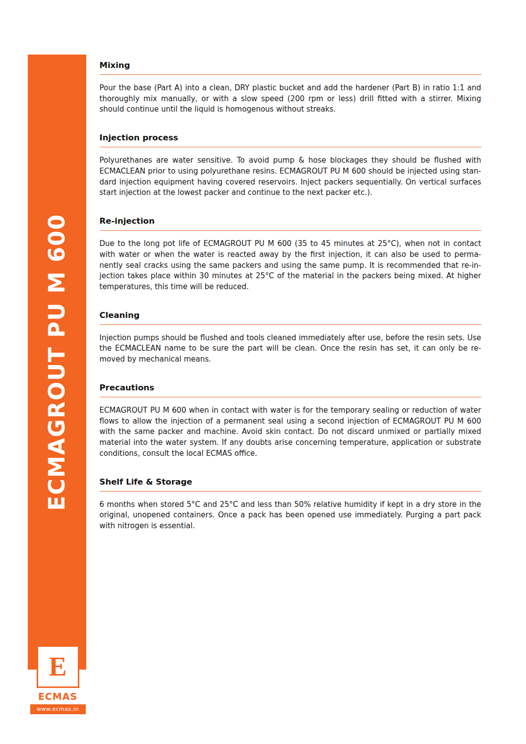ECMAGROUT PU M 600
E
ECMAS
www.ecmas.in
Mixing
Pour the base (Part A) into a clean, DRY plastic bucket and add the hardener (Part B) in ratio 1:1 and thoroughly mix manually, or with a slow speed (200 rpm or less) drill fitted with a stirrer. Mixing should continue until the liquid is homogenous without streaks.
Injection process
Polyurethanes are water sensitive. To avoid pump & hose blockages they should be flushed with ECMACLEAN prior to using polyurethane resins. ECMAGROUT PU M 600 should be injected using standard injection equipment having covered reservoirs. Inject packers sequentially. On vertical surfaces start injection at the lowest packer and continue to the next packer etc.).
Re-injection
Due to the long pot life of ECMAGROUT PU M 600 (35 to 45 minutes at 25°C), when not in contact with water or when the water is reacted away by the first injection, it can also be used to permanently seal cracks using the same packers and using the same pump. It is recommended that re-injection takes place within 30 minutes at 25°C of the material in the packers being mixed. At higher temperatures, this time will be reduced.
Cleaning
Injection pumps should be flushed and tools cleaned immediately after use, before the resin sets. Use the ECMACLEAN name to be sure the part will be clean. Once the resin has set, it can only be removed by mechanical means.
Precautions
ECMAGROUT PU M 600 when in contact with water is for the temporary sealing or reduction of water flows to allow the injection of a permanent seal using a second injection of ECMAGROUT PU M 600 with the same packer and machine. Avoid skin contact. Do not discard unmixed or partially mixed material into the water system. If any doubts arise concerning temperature, application or substrate conditions, consult the local ECMAS office.
Shelf Life & Storage
6 months when stored 5°C and 25°C and less than 50% relative humidity if kept in a dry store in the original, unopened containers. Once a pack has been opened use immediately. Purging a part pack with nitrogen is essential.